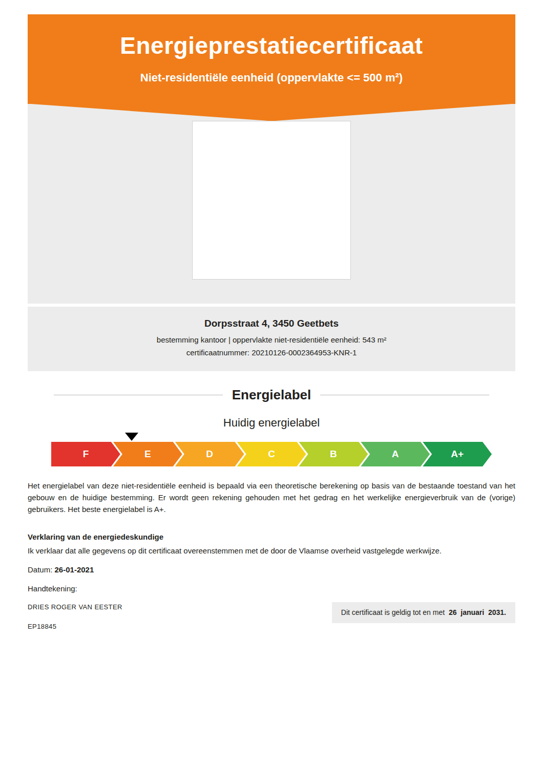Energieprestatiecertificaat
Niet-residentiële eenheid (oppervlakte <= 500 m²)
Dorpsstraat 4, 3450 Geetbets
bestemming kantoor | oppervlakte niet-residentiële eenheid: 543 m²
certificaatnummer: 20210126-0002364953-KNR-1
Energielabel
Huidig energielabel
F
E
D
C
B
A
A+
Het energielabel van deze niet-residentiële eenheid is bepaald via een theoretische berekening op basis van de bestaande toestand van het gebouw en de huidige bestemming. Er wordt geen rekening gehouden met het gedrag en het werkelijke energieverbruik van de (vorige) gebruikers. Het beste energielabel is A+.
Verklaring van de energiedeskundige
Ik verklaar dat alle gegevens op dit certificaat overeenstemmen met de door de Vlaamse overheid vastgelegde werkwijze.
Datum: 26-01-2021
Handtekening:
DRIES ROGER VAN EESTER
EP18845
Dit certificaat is geldig tot en met 26 januari 2031.